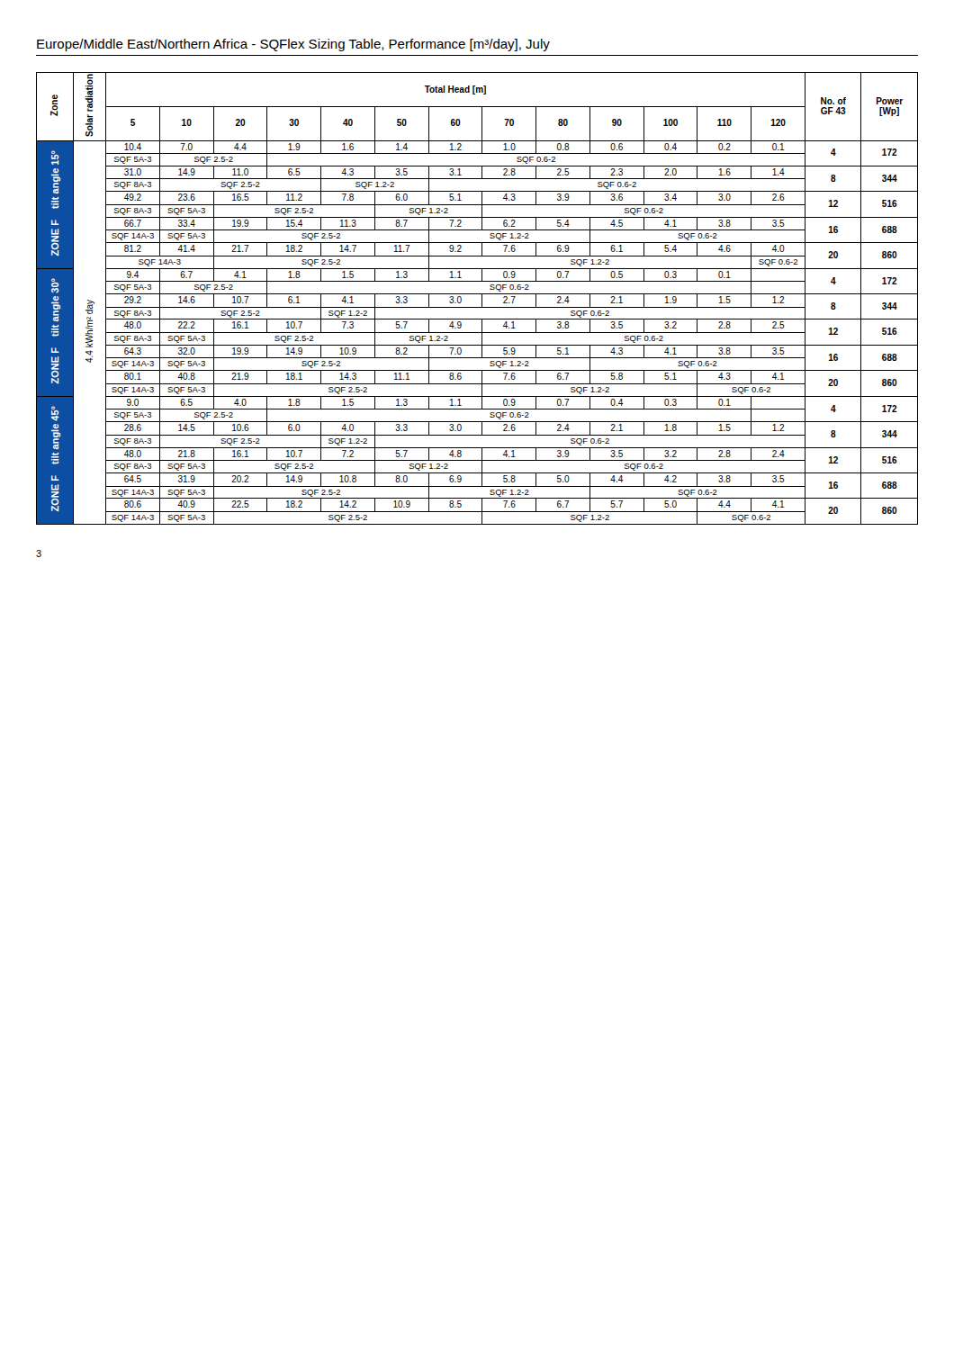Europe/Middle East/Northern Africa - SQFlex Sizing Table, Performance [m³/day], July
| Zone | Solar radiation | Total Head [m] | No. of GF 43 | Power [Wp] |
| --- | --- | --- | --- | --- |
| 5 | 10 | 20 | 30 | 40 | 50 | 60 | 70 | 80 | 90 | 100 | 110 | 120 |
| ZONE F tilt angle 15° | 4.4 kWh/m² day | 10.4 | 7.0 | 4.4 | 1.9 | 1.6 | 1.4 | 1.2 | 1.0 | 0.8 | 0.6 | 0.4 | 0.2 | 0.1 | 4 | 172 |
| SQF 5A-3 | SQF 2.5-2 | SQF 0.6-2 |
| 31.0 | 14.9 | 11.0 | 6.5 | 4.3 | 3.5 | 3.1 | 2.8 | 2.5 | 2.3 | 2.0 | 1.6 | 1.4 | 8 | 344 |
| SQF 8A-3 | SQF 2.5-2 | SQF 1.2-2 | SQF 0.6-2 |
| 49.2 | 23.6 | 16.5 | 11.2 | 7.8 | 6.0 | 5.1 | 4.3 | 3.9 | 3.6 | 3.4 | 3.0 | 2.6 | 12 | 516 |
| SQF 8A-3 | SQF 5A-3 | SQF 2.5-2 | SQF 1.2-2 | SQF 0.6-2 |
| 66.7 | 33.4 | 19.9 | 15.4 | 11.3 | 8.7 | 7.2 | 6.2 | 5.4 | 4.5 | 4.1 | 3.8 | 3.5 | 16 | 688 |
| SQF 14A-3 | SQF 5A-3 | SQF 2.5-2 | SQF 1.2-2 | SQF 0.6-2 |
| 81.2 | 41.4 | 21.7 | 18.2 | 14.7 | 11.7 | 9.2 | 7.6 | 6.9 | 6.1 | 5.4 | 4.6 | 4.0 | 20 | 860 |
| SQF 14A-3 | SQF 2.5-2 | SQF 1.2-2 | SQF 0.6-2 |
| ZONE F tilt angle 30° | 9.4 | 6.7 | 4.1 | 1.8 | 1.5 | 1.3 | 1.1 | 0.9 | 0.7 | 0.5 | 0.3 | 0.1 | | 4 | 172 |
| SQF 5A-3 | SQF 2.5-2 | SQF 0.6-2 | |
| 29.2 | 14.6 | 10.7 | 6.1 | 4.1 | 3.3 | 3.0 | 2.7 | 2.4 | 2.1 | 1.9 | 1.5 | 1.2 | 8 | 344 |
| SQF 8A-3 | SQF 2.5-2 | SQF 1.2-2 | SQF 0.6-2 |
| 48.0 | 22.2 | 16.1 | 10.7 | 7.3 | 5.7 | 4.9 | 4.1 | 3.8 | 3.5 | 3.2 | 2.8 | 2.5 | 12 | 516 |
| SQF 8A-3 | SQF 5A-3 | SQF 2.5-2 | SQF 1.2-2 | SQF 0.6-2 |
| 64.3 | 32.0 | 19.9 | 14.9 | 10.9 | 8.2 | 7.0 | 5.9 | 5.1 | 4.3 | 4.1 | 3.8 | 3.5 | 16 | 688 |
| SQF 14A-3 | SQF 5A-3 | SQF 2.5-2 | SQF 1.2-2 | SQF 0.6-2 |
| 80.1 | 40.8 | 21.9 | 18.1 | 14.3 | 11.1 | 8.6 | 7.6 | 6.7 | 5.8 | 5.1 | 4.3 | 4.1 | 20 | 860 |
| SQF 14A-3 | SQF 5A-3 | SQF 2.5-2 | SQF 1.2-2 | SQF 0.6-2 |
| ZONE F tilt angle 45° | 9.0 | 6.5 | 4.0 | 1.8 | 1.5 | 1.3 | 1.1 | 0.9 | 0.7 | 0.4 | 0.3 | 0.1 | | 4 | 172 |
| SQF 5A-3 | SQF 2.5-2 | SQF 0.6-2 | |
| 28.6 | 14.5 | 10.6 | 6.0 | 4.0 | 3.3 | 3.0 | 2.6 | 2.4 | 2.1 | 1.8 | 1.5 | 1.2 | 8 | 344 |
| SQF 8A-3 | SQF 2.5-2 | SQF 1.2-2 | SQF 0.6-2 |
| 48.0 | 21.8 | 16.1 | 10.7 | 7.2 | 5.7 | 4.8 | 4.1 | 3.9 | 3.5 | 3.2 | 2.8 | 2.4 | 12 | 516 |
| SQF 8A-3 | SQF 5A-3 | SQF 2.5-2 | SQF 1.2-2 | SQF 0.6-2 |
| 64.5 | 31.9 | 20.2 | 14.9 | 10.8 | 8.0 | 6.9 | 5.8 | 5.0 | 4.4 | 4.2 | 3.8 | 3.5 | 16 | 688 |
| SQF 14A-3 | SQF 5A-3 | SQF 2.5-2 | SQF 1.2-2 | SQF 0.6-2 |
| 80.6 | 40.9 | 22.5 | 18.2 | 14.2 | 10.9 | 8.5 | 7.6 | 6.7 | 5.7 | 5.0 | 4.4 | 4.1 | 20 | 860 |
| SQF 14A-3 | SQF 5A-3 | SQF 2.5-2 | SQF 1.2-2 | SQF 0.6-2 |
3